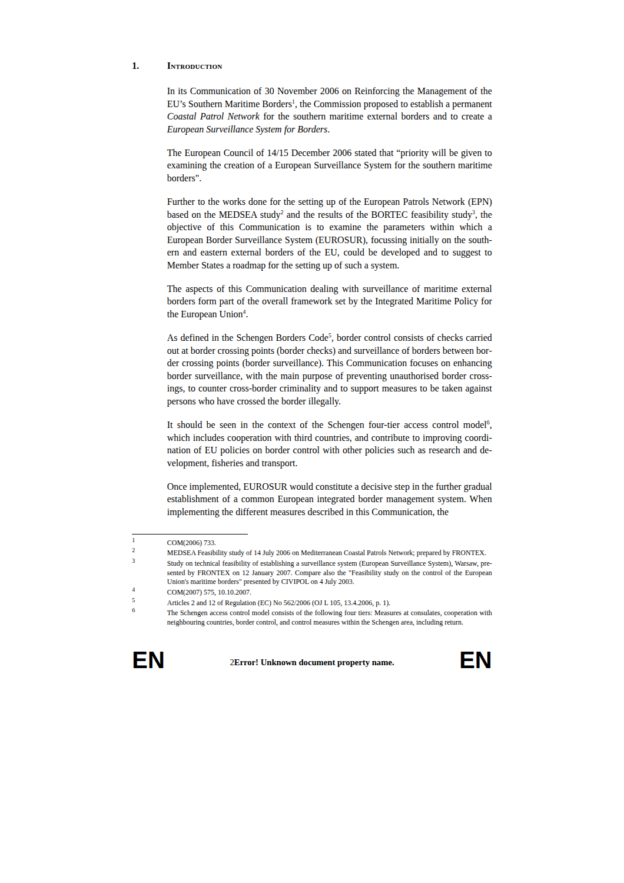1.
Introduction
In its Communication of 30 November 2006 on Reinforcing the Management of the EU’s Southern Maritime Borders1, the Commission proposed to establish a permanent Coastal Patrol Network for the southern maritime external borders and to create a European Surveillance System for Borders.
The European Council of 14/15 December 2006 stated that “priority will be given to examining the creation of a European Surveillance System for the southern maritime borders".
Further to the works done for the setting up of the European Patrols Network (EPN) based on the MEDSEA study2 and the results of the BORTEC feasibility study3, the objective of this Communication is to examine the parameters within which a European Border Surveillance System (EUROSUR), focussing initially on the southern and eastern external borders of the EU, could be developed and to suggest to Member States a roadmap for the setting up of such a system.
The aspects of this Communication dealing with surveillance of maritime external borders form part of the overall framework set by the Integrated Maritime Policy for the European Union4.
As defined in the Schengen Borders Code5, border control consists of checks carried out at border crossing points (border checks) and surveillance of borders between border crossing points (border surveillance). This Communication focuses on enhancing border surveillance, with the main purpose of preventing unauthorised border crossings, to counter cross-border criminality and to support measures to be taken against persons who have crossed the border illegally.
It should be seen in the context of the Schengen four-tier access control model6, which includes cooperation with third countries, and contribute to improving coordination of EU policies on border control with other policies such as research and development, fisheries and transport.
Once implemented, EUROSUR would constitute a decisive step in the further gradual establishment of a common European integrated border management system. When implementing the different measures described in this Communication, the
1
COM(2006) 733.
2
MEDSEA Feasibility study of 14 July 2006 on Mediterranean Coastal Patrols Network; prepared by FRONTEX.
3
Study on technical feasibility of establishing a surveillance system (European Surveillance System), Warsaw, presented by FRONTEX on 12 January 2007. Compare also the "Feasibility study on the control of the European Union's maritime borders" presented by CIVIPOL on 4 July 2003.
4
COM(2007) 575, 10.10.2007.
5
Articles 2 and 12 of Regulation (EC) No 562/2006 (OJ L 105, 13.4.2006, p. 1).
6
The Schengen access control model consists of the following four tiers: Measures at consulates, cooperation with neighbouring countries, border control, and control measures within the Schengen area, including return.
EN
2 Error! Unknown document property name.
EN